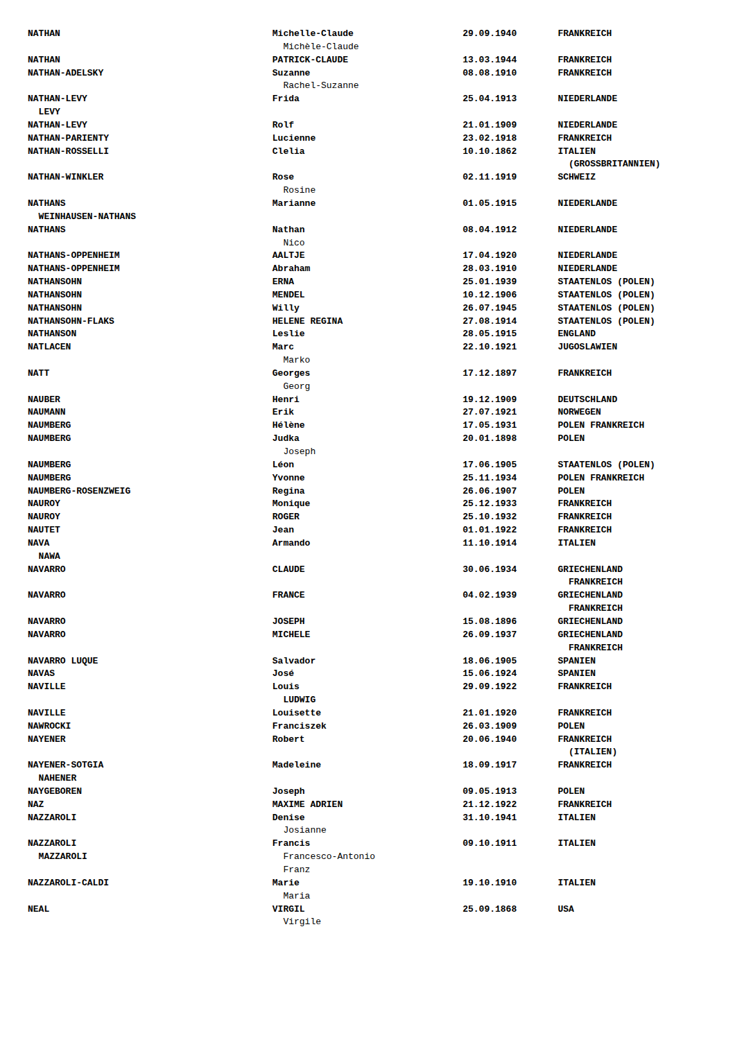| NATHAN | Michelle-Claude | 29.09.1940 | FRANKREICH |
| | Michèle-Claude | | |
| NATHAN | PATRICK-CLAUDE | 13.03.1944 | FRANKREICH |
| NATHAN-ADELSKY | Suzanne | 08.08.1910 | FRANKREICH |
| | Rachel-Suzanne | | |
| NATHAN-LEVY | Frida | 25.04.1913 | NIEDERLANDE |
| LEVY | | | |
| NATHAN-LEVY | Rolf | 21.01.1909 | NIEDERLANDE |
| NATHAN-PARIENTY | Lucienne | 23.02.1918 | FRANKREICH |
| NATHAN-ROSSELLI | Clelia | 10.10.1862 | ITALIEN |
| | | | (GROSSBRITANNIEN) |
| NATHAN-WINKLER | Rose | 02.11.1919 | SCHWEIZ |
| | Rosine | | |
| NATHANS | Marianne | 01.05.1915 | NIEDERLANDE |
| WEINHAUSEN-NATHANS | | | |
| NATHANS | Nathan | 08.04.1912 | NIEDERLANDE |
| | Nico | | |
| NATHANS-OPPENHEIM | AALTJE | 17.04.1920 | NIEDERLANDE |
| NATHANS-OPPENHEIM | Abraham | 28.03.1910 | NIEDERLANDE |
| NATHANSOHN | ERNA | 25.01.1939 | STAATENLOS (POLEN) |
| NATHANSOHN | MENDEL | 10.12.1906 | STAATENLOS (POLEN) |
| NATHANSOHN | Willy | 26.07.1945 | STAATENLOS (POLEN) |
| NATHANSOHN-FLAKS | HELENE REGINA | 27.08.1914 | STAATENLOS (POLEN) |
| NATHANSON | Leslie | 28.05.1915 | ENGLAND |
| NATLACEN | Marc | 22.10.1921 | JUGOSLAWIEN |
| | Marko | | |
| NATT | Georges | 17.12.1897 | FRANKREICH |
| | Georg | | |
| NAUBER | Henri | 19.12.1909 | DEUTSCHLAND |
| NAUMANN | Erik | 27.07.1921 | NORWEGEN |
| NAUMBERG | Hélène | 17.05.1931 | POLEN FRANKREICH |
| NAUMBERG | Judka | 20.01.1898 | POLEN |
| | Joseph | | |
| NAUMBERG | Léon | 17.06.1905 | STAATENLOS (POLEN) |
| NAUMBERG | Yvonne | 25.11.1934 | POLEN FRANKREICH |
| NAUMBERG-ROSENZWEIG | Regina | 26.06.1907 | POLEN |
| NAUROY | Monique | 25.12.1933 | FRANKREICH |
| NAUROY | ROGER | 25.10.1932 | FRANKREICH |
| NAUTET | Jean | 01.01.1922 | FRANKREICH |
| NAVA | Armando | 11.10.1914 | ITALIEN |
| NAWA | | | |
| NAVARRO | CLAUDE | 30.06.1934 | GRIECHENLAND |
| | | | FRANKREICH |
| NAVARRO | FRANCE | 04.02.1939 | GRIECHENLAND |
| | | | FRANKREICH |
| NAVARRO | JOSEPH | 15.08.1896 | GRIECHENLAND |
| NAVARRO | MICHELE | 26.09.1937 | GRIECHENLAND |
| | | | FRANKREICH |
| NAVARRO LUQUE | Salvador | 18.06.1905 | SPANIEN |
| NAVAS | José | 15.06.1924 | SPANIEN |
| NAVILLE | Louis | 29.09.1922 | FRANKREICH |
| | LUDWIG | | |
| NAVILLE | Louisette | 21.01.1920 | FRANKREICH |
| NAWROCKI | Franciszek | 26.03.1909 | POLEN |
| NAYENER | Robert | 20.06.1940 | FRANKREICH |
| | | | (ITALIEN) |
| NAYENER-SOTGIA | Madeleine | 18.09.1917 | FRANKREICH |
| NAHENER | | | |
| NAYGEBOREN | Joseph | 09.05.1913 | POLEN |
| NAZ | MAXIME ADRIEN | 21.12.1922 | FRANKREICH |
| NAZZAROLI | Denise | 31.10.1941 | ITALIEN |
| | Josianne | | |
| NAZZAROLI | Francis | 09.10.1911 | ITALIEN |
| MAZZAROLI | Francesco-Antonio | | |
| | Franz | | |
| NAZZAROLI-CALDI | Marie | 19.10.1910 | ITALIEN |
| | Maria | | |
| NEAL | VIRGIL | 25.09.1868 | USA |
| | Virgile | | |